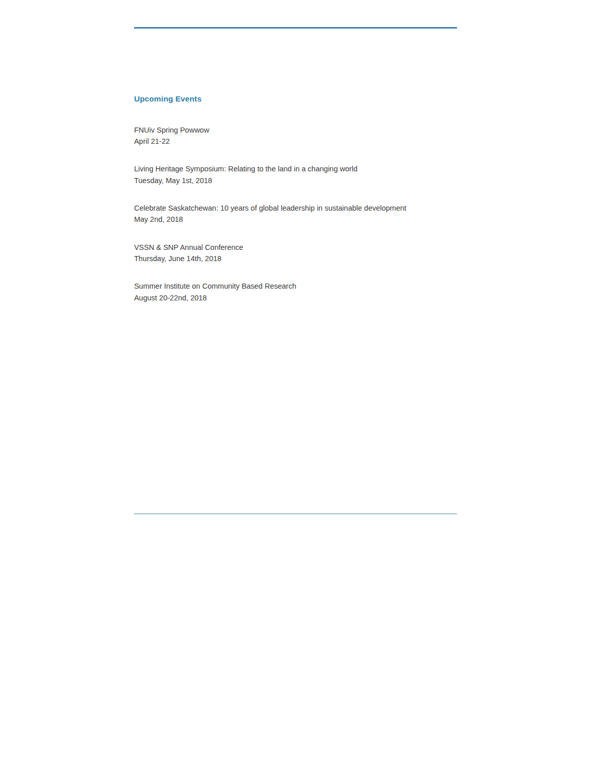Upcoming Events
FNUiv Spring Powwow
April 21-22
Living Heritage Symposium: Relating to the land in a changing world
Tuesday, May 1st, 2018
Celebrate Saskatchewan: 10 years of global leadership in sustainable development
May 2nd, 2018
VSSN & SNP Annual Conference
Thursday, June 14th, 2018
Summer Institute on Community Based Research
August 20-22nd, 2018